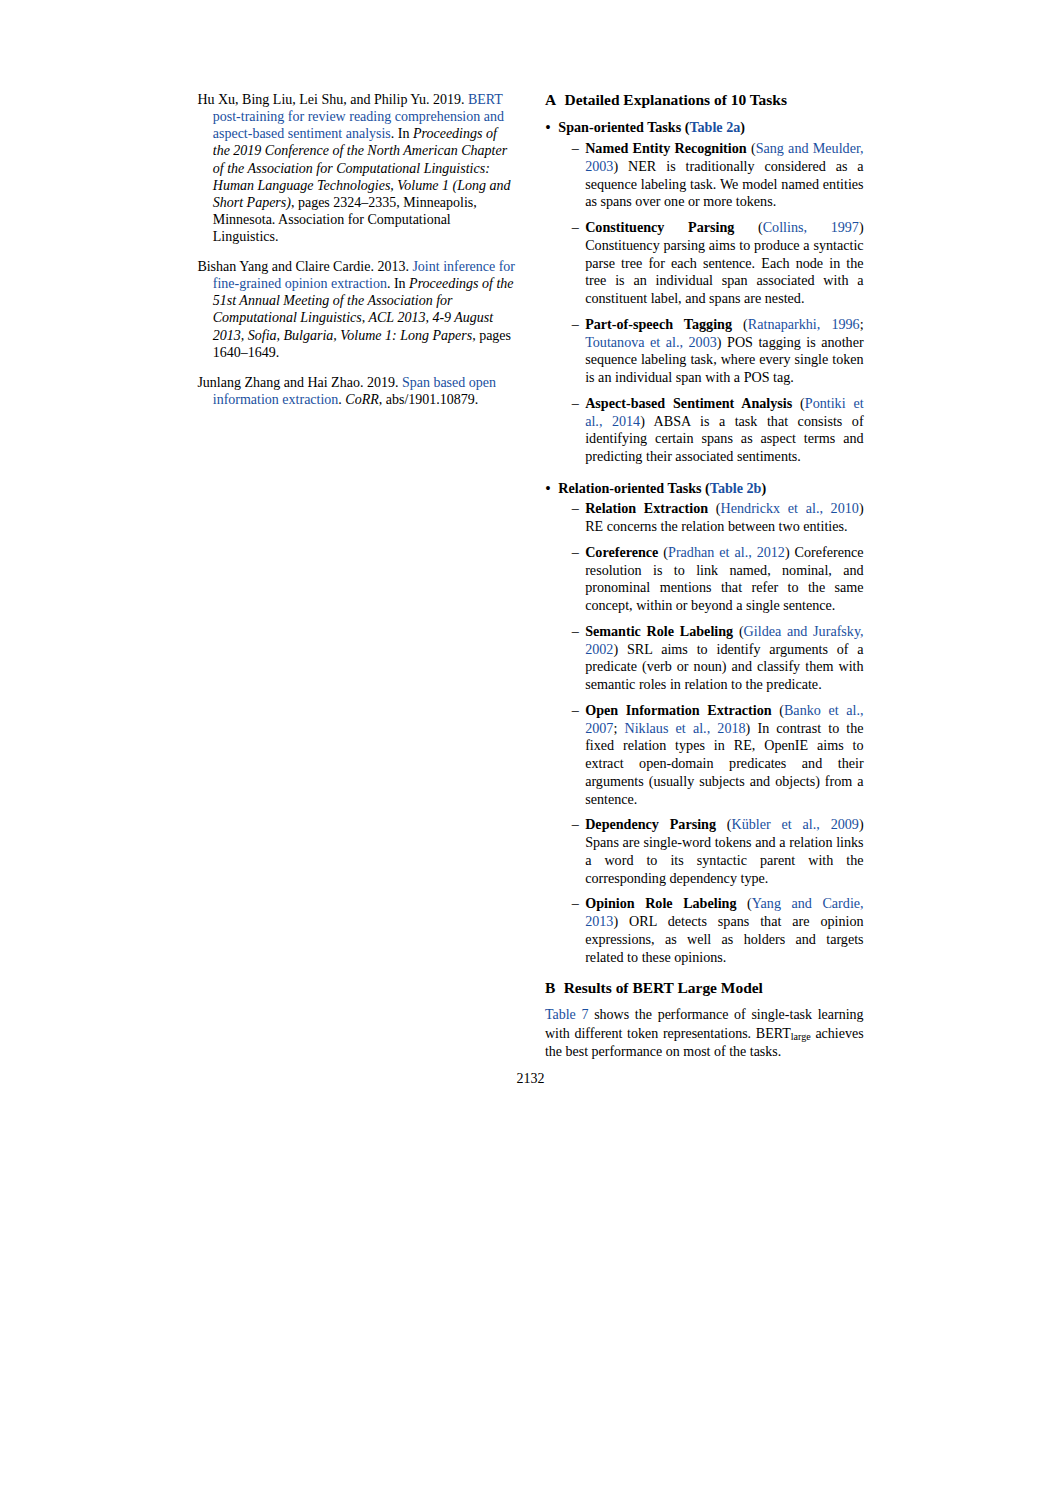Hu Xu, Bing Liu, Lei Shu, and Philip Yu. 2019. BERT post-training for review reading comprehension and aspect-based sentiment analysis. In Proceedings of the 2019 Conference of the North American Chapter of the Association for Computational Linguistics: Human Language Technologies, Volume 1 (Long and Short Papers), pages 2324–2335, Minneapolis, Minnesota. Association for Computational Linguistics.
Bishan Yang and Claire Cardie. 2013. Joint inference for fine-grained opinion extraction. In Proceedings of the 51st Annual Meeting of the Association for Computational Linguistics, ACL 2013, 4-9 August 2013, Sofia, Bulgaria, Volume 1: Long Papers, pages 1640–1649.
Junlang Zhang and Hai Zhao. 2019. Span based open information extraction. CoRR, abs/1901.10879.
ADetailed Explanations of 10 Tasks
Span-oriented Tasks (Table 2a)
Named Entity Recognition (Sang and Meulder, 2003) NER is traditionally considered as a sequence labeling task. We model named entities as spans over one or more tokens.
Constituency Parsing (Collins, 1997) Constituency parsing aims to produce a syntactic parse tree for each sentence. Each node in the tree is an individual span associated with a constituent label, and spans are nested.
Part-of-speech Tagging (Ratnaparkhi, 1996; Toutanova et al., 2003) POS tagging is another sequence labeling task, where every single token is an individual span with a POS tag.
Aspect-based Sentiment Analysis (Pontiki et al., 2014) ABSA is a task that consists of identifying certain spans as aspect terms and predicting their associated sentiments.
Relation-oriented Tasks (Table 2b)
Relation Extraction (Hendrickx et al., 2010) RE concerns the relation between two entities.
Coreference (Pradhan et al., 2012) Coreference resolution is to link named, nominal, and pronominal mentions that refer to the same concept, within or beyond a single sentence.
Semantic Role Labeling (Gildea and Jurafsky, 2002) SRL aims to identify arguments of a predicate (verb or noun) and classify them with semantic roles in relation to the predicate.
Open Information Extraction (Banko et al., 2007; Niklaus et al., 2018) In contrast to the fixed relation types in RE, OpenIE aims to extract open-domain predicates and their arguments (usually subjects and objects) from a sentence.
Dependency Parsing (Kübler et al., 2009) Spans are single-word tokens and a relation links a word to its syntactic parent with the corresponding dependency type.
Opinion Role Labeling (Yang and Cardie, 2013) ORL detects spans that are opinion expressions, as well as holders and targets related to these opinions.
BResults of BERT Large Model
Table 7 shows the performance of single-task learning with different token representations. BERTlarge achieves the best performance on most of the tasks.
2132